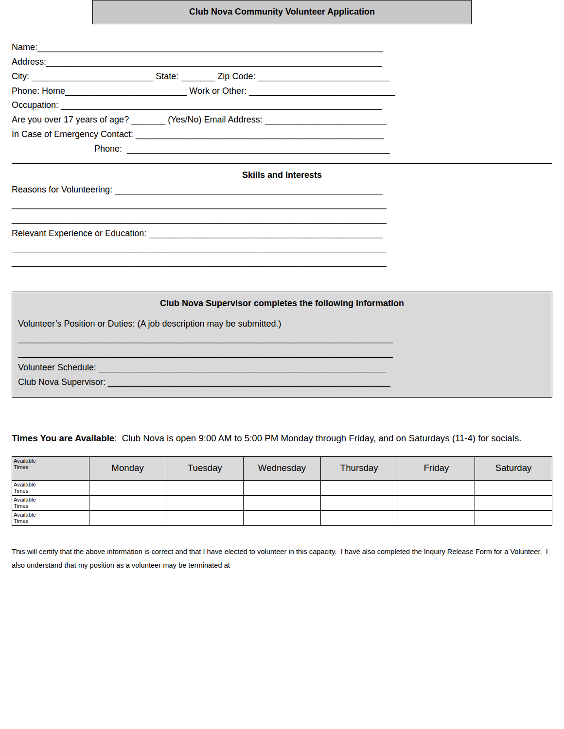Club Nova Community Volunteer Application
Name:_______________________________________________________________________
Address:_____________________________________________________________________
City: _________________________ State: _______ Zip Code: ___________________________
Phone: Home_________________________ Work or Other: ______________________________
Occupation: __________________________________________________________________
Are you over 17 years of age? _______ (Yes/No) Email Address: _________________________
In Case of Emergency Contact: ___________________________________________________
Phone: ______________________________________________________
Skills and Interests
Reasons for Volunteering: _______________________________________________________
_____________________________________________________________________________
_____________________________________________________________________________
Relevant Experience or Education: ________________________________________________
_____________________________________________________________________________
_____________________________________________________________________________
Club Nova Supervisor completes the following information
Volunteer’s Position or Duties: (A job description may be submitted.)
_____________________________________________________________________________
_____________________________________________________________________________
Volunteer Schedule: ___________________________________________________________
Club Nova Supervisor: __________________________________________________________
Times You are Available: Club Nova is open 9:00 AM to 5:00 PM Monday through Friday, and on Saturdays (11-4) for socials.
| Available Times | Monday | Tuesday | Wednesday | Thursday | Friday | Saturday |
| --- | --- | --- | --- | --- | --- | --- |
| Available Times | | | | | | |
| Available Times | | | | | | |
| Available Times | | | | | | |
This will certify that the above information is correct and that I have elected to volunteer in this capacity. I have also completed the Inquiry Release Form for a Volunteer. I also understand that my position as a volunteer may be terminated at